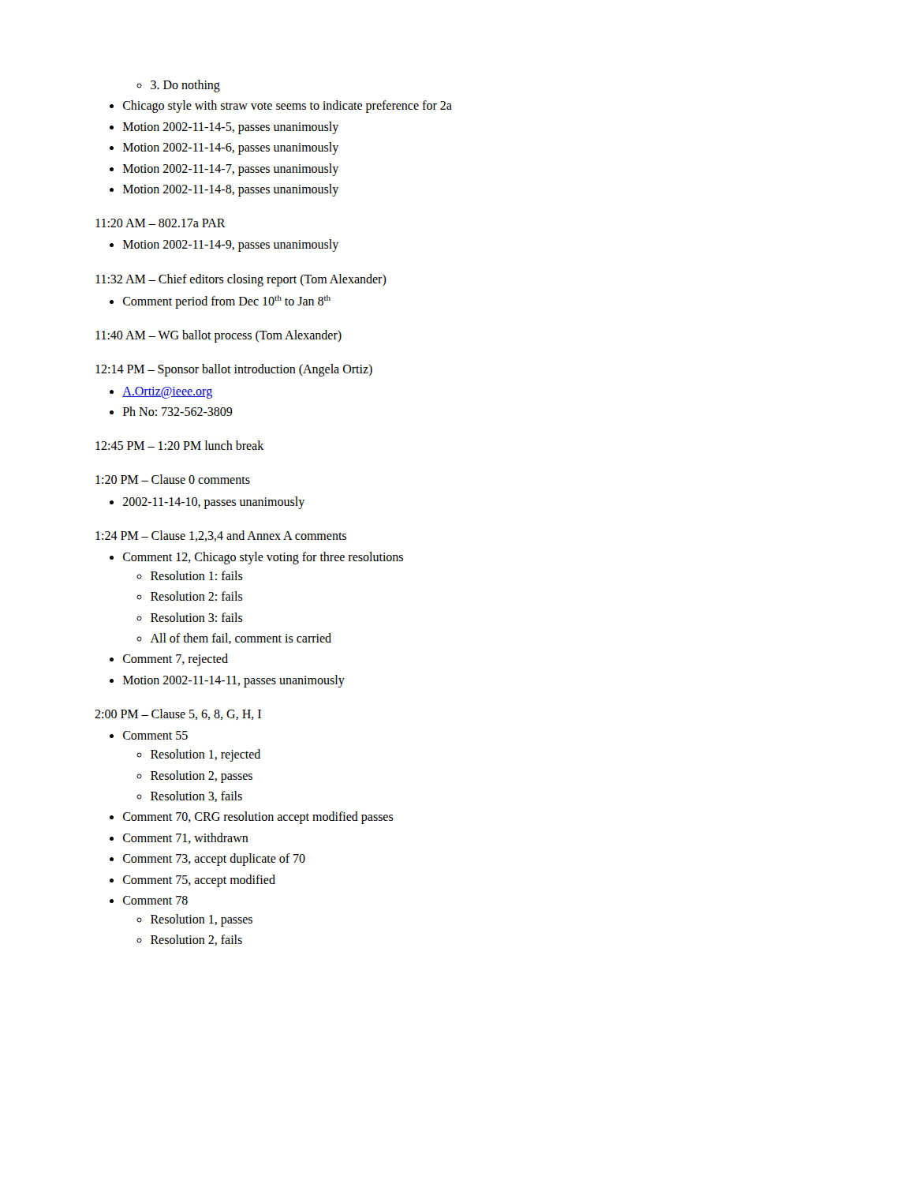3. Do nothing
Chicago style with straw vote seems to indicate preference for 2a
Motion 2002-11-14-5, passes unanimously
Motion 2002-11-14-6, passes unanimously
Motion 2002-11-14-7, passes unanimously
Motion 2002-11-14-8, passes unanimously
11:20 AM – 802.17a PAR
Motion 2002-11-14-9, passes unanimously
11:32 AM – Chief editors closing report (Tom Alexander)
Comment period from Dec 10th to Jan 8th
11:40 AM – WG ballot process (Tom Alexander)
12:14 PM – Sponsor ballot introduction (Angela Ortiz)
A.Ortiz@ieee.org
Ph No: 732-562-3809
12:45 PM – 1:20 PM lunch break
1:20 PM – Clause 0 comments
2002-11-14-10, passes unanimously
1:24 PM – Clause 1,2,3,4 and Annex A comments
Comment 12, Chicago style voting for three resolutions
Resolution 1: fails
Resolution 2: fails
Resolution 3: fails
All of them fail, comment is carried
Comment 7, rejected
Motion 2002-11-14-11, passes unanimously
2:00 PM – Clause 5, 6, 8, G, H, I
Comment 55
Resolution 1, rejected
Resolution 2, passes
Resolution 3, fails
Comment 70, CRG resolution accept modified passes
Comment 71, withdrawn
Comment 73, accept duplicate of 70
Comment 75, accept modified
Comment 78
Resolution 1, passes
Resolution 2, fails